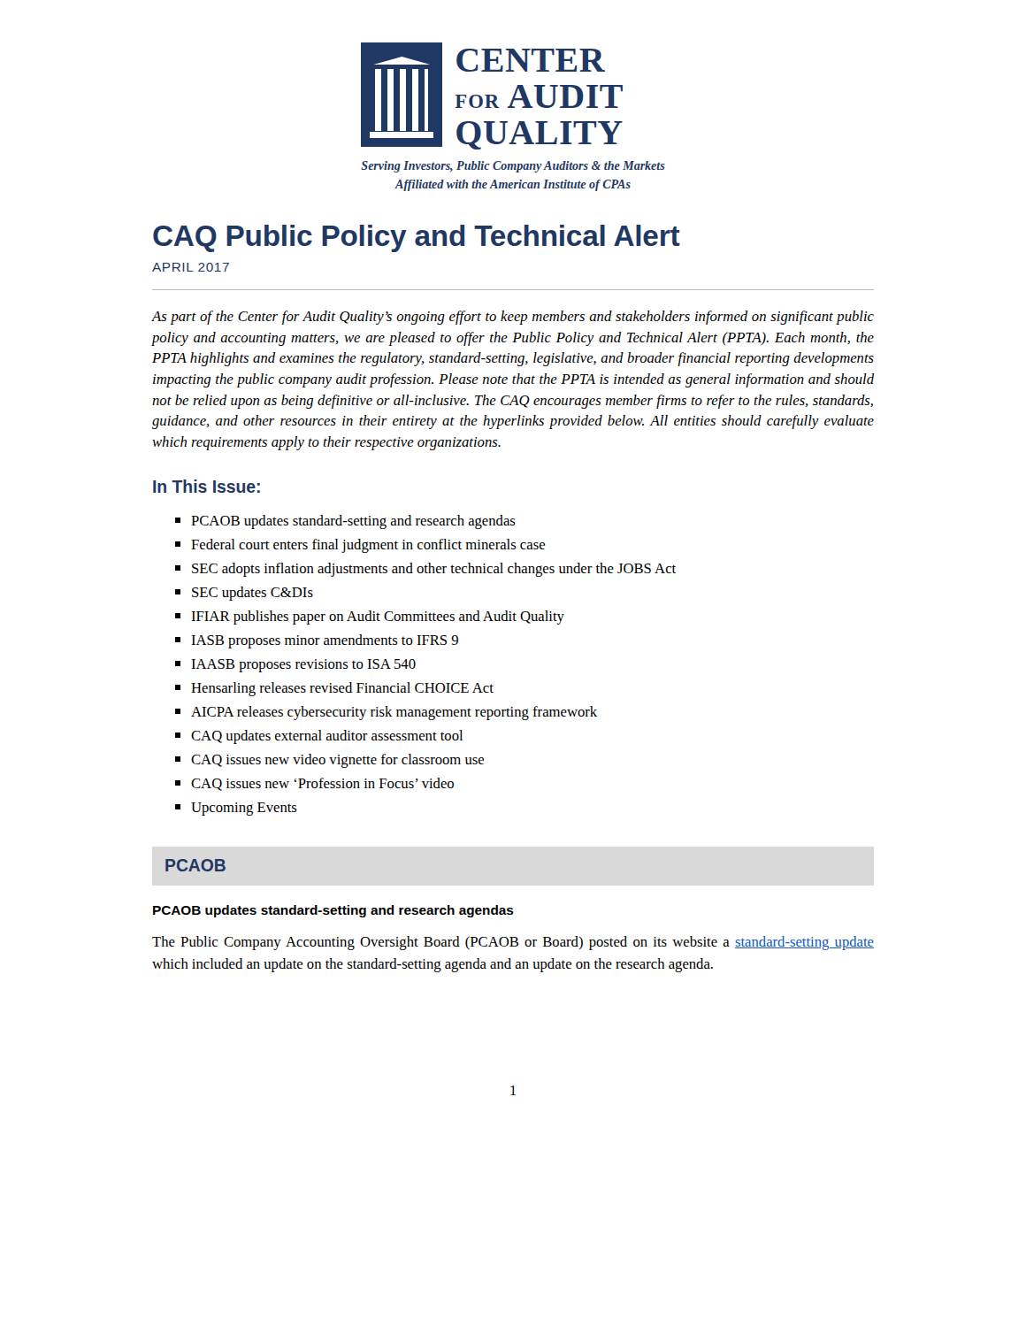CENTER
FOR AUDIT
QUALITY
Serving Investors, Public Company Auditors & the Markets
Affiliated with the American Institute of CPAs
CAQ Public Policy and Technical Alert
APRIL 2017
As part of the Center for Audit Quality’s ongoing effort to keep members and stakeholders informed on significant public policy and accounting matters, we are pleased to offer the Public Policy and Technical Alert (PPTA). Each month, the PPTA highlights and examines the regulatory, standard-setting, legislative, and broader financial reporting developments impacting the public company audit profession. Please note that the PPTA is intended as general information and should not be relied upon as being definitive or all-inclusive. The CAQ encourages member firms to refer to the rules, standards, guidance, and other resources in their entirety at the hyperlinks provided below. All entities should carefully evaluate which requirements apply to their respective organizations.
In This Issue:
PCAOB updates standard-setting and research agendas
Federal court enters final judgment in conflict minerals case
SEC adopts inflation adjustments and other technical changes under the JOBS Act
SEC updates C&DIs
IFIAR publishes paper on Audit Committees and Audit Quality
IASB proposes minor amendments to IFRS 9
IAASB proposes revisions to ISA 540
Hensarling releases revised Financial CHOICE Act
AICPA releases cybersecurity risk management reporting framework
CAQ updates external auditor assessment tool
CAQ issues new video vignette for classroom use
CAQ issues new ‘Profession in Focus’ video
Upcoming Events
PCAOB
PCAOB updates standard-setting and research agendas
The Public Company Accounting Oversight Board (PCAOB or Board) posted on its website a standard-setting update which included an update on the standard-setting agenda and an update on the research agenda.
1